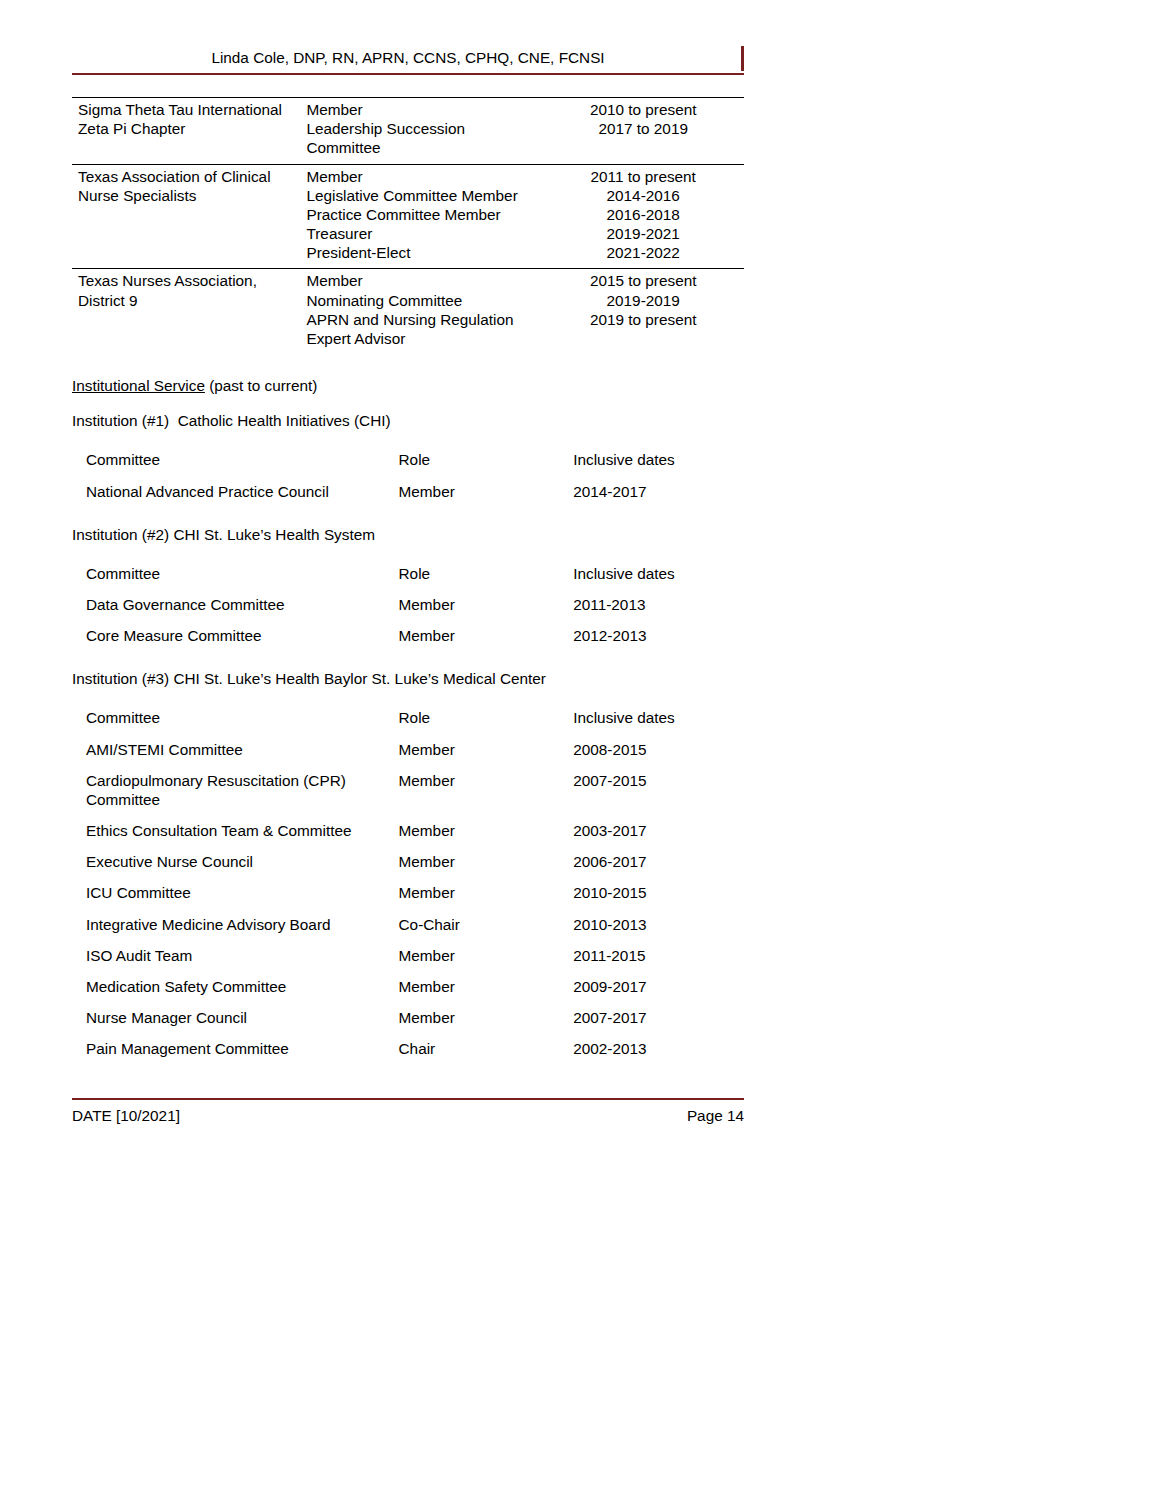Linda Cole, DNP, RN, APRN, CCNS, CPHQ, CNE, FCNSI
| Sigma Theta Tau International Zeta Pi Chapter | Member Leadership Succession Committee | 2010 to present 2017 to 2019 |
| Texas Association of Clinical Nurse Specialists | Member Legislative Committee Member Practice Committee Member Treasurer President-Elect | 2011 to present 2014-2016 2016-2018 2019-2021 2021-2022 |
| Texas Nurses Association, District 9 | Member Nominating Committee APRN and Nursing Regulation Expert Advisor | 2015 to present 2019-2019 2019 to present |
Institutional Service (past to current)
Institution (#1) Catholic Health Initiatives (CHI)
| Committee | Role | Inclusive dates |
| National Advanced Practice Council | Member | 2014-2017 |
Institution (#2) CHI St. Luke’s Health System
| Committee | Role | Inclusive dates |
| Data Governance Committee | Member | 2011-2013 |
| Core Measure Committee | Member | 2012-2013 |
Institution (#3) CHI St. Luke’s Health Baylor St. Luke’s Medical Center
| Committee | Role | Inclusive dates |
| AMI/STEMI Committee | Member | 2008-2015 |
| Cardiopulmonary Resuscitation (CPR) Committee | Member | 2007-2015 |
| Ethics Consultation Team & Committee | Member | 2003-2017 |
| Executive Nurse Council | Member | 2006-2017 |
| ICU Committee | Member | 2010-2015 |
| Integrative Medicine Advisory Board | Co-Chair | 2010-2013 |
| ISO Audit Team | Member | 2011-2015 |
| Medication Safety Committee | Member | 2009-2017 |
| Nurse Manager Council | Member | 2007-2017 |
| Pain Management Committee | Chair | 2002-2013 |
DATE [10/2021] Page 14